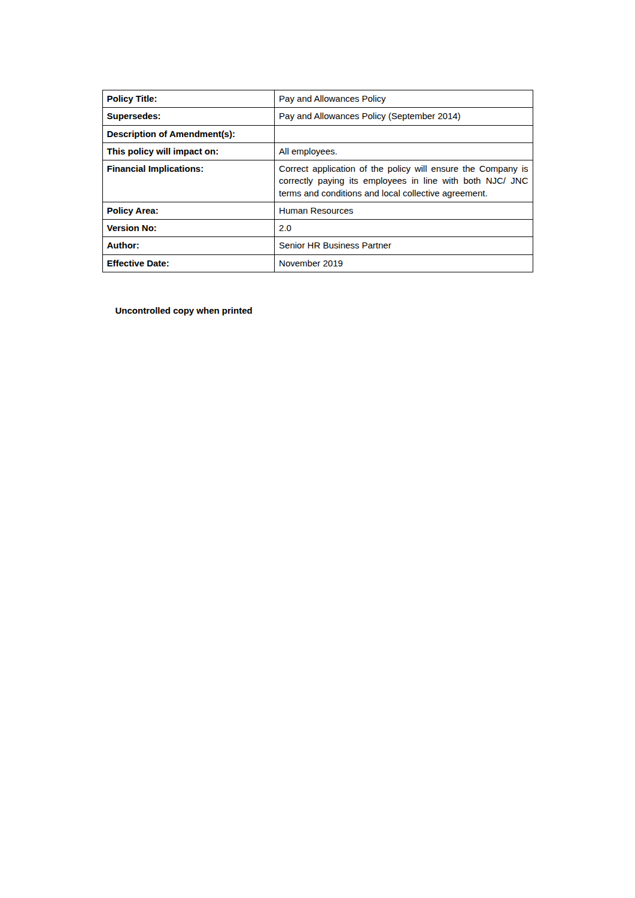| Policy Title: | Pay and Allowances Policy |
| Supersedes: | Pay and Allowances Policy (September 2014) |
| Description of Amendment(s): | |
| This policy will impact on: | All employees. |
| Financial Implications: | Correct application of the policy will ensure the Company is correctly paying its employees in line with both NJC/ JNC terms and conditions and local collective agreement. |
| Policy Area: | Human Resources |
| Version No: | 2.0 |
| Author: | Senior HR Business Partner |
| Effective Date: | November 2019 |
Uncontrolled copy when printed